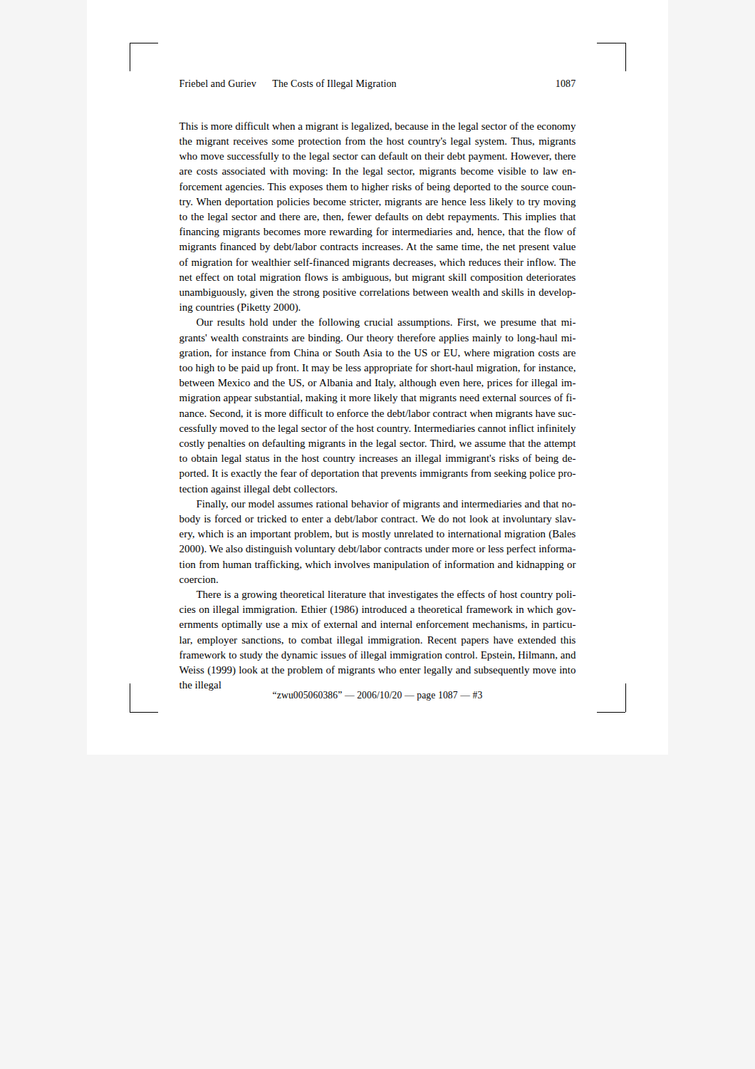Friebel and Guriev The Costs of Illegal Migration 1087
This is more difficult when a migrant is legalized, because in the legal sector of the economy the migrant receives some protection from the host country's legal system. Thus, migrants who move successfully to the legal sector can default on their debt payment. However, there are costs associated with moving: In the legal sector, migrants become visible to law enforcement agencies. This exposes them to higher risks of being deported to the source country. When deportation policies become stricter, migrants are hence less likely to try moving to the legal sector and there are, then, fewer defaults on debt repayments. This implies that financing migrants becomes more rewarding for intermediaries and, hence, that the flow of migrants financed by debt/labor contracts increases. At the same time, the net present value of migration for wealthier self-financed migrants decreases, which reduces their inflow. The net effect on total migration flows is ambiguous, but migrant skill composition deteriorates unambiguously, given the strong positive correlations between wealth and skills in developing countries (Piketty 2000).
Our results hold under the following crucial assumptions. First, we presume that migrants' wealth constraints are binding. Our theory therefore applies mainly to long-haul migration, for instance from China or South Asia to the US or EU, where migration costs are too high to be paid up front. It may be less appropriate for short-haul migration, for instance, between Mexico and the US, or Albania and Italy, although even here, prices for illegal immigration appear substantial, making it more likely that migrants need external sources of finance. Second, it is more difficult to enforce the debt/labor contract when migrants have successfully moved to the legal sector of the host country. Intermediaries cannot inflict infinitely costly penalties on defaulting migrants in the legal sector. Third, we assume that the attempt to obtain legal status in the host country increases an illegal immigrant's risks of being deported. It is exactly the fear of deportation that prevents immigrants from seeking police protection against illegal debt collectors.
Finally, our model assumes rational behavior of migrants and intermediaries and that nobody is forced or tricked to enter a debt/labor contract. We do not look at involuntary slavery, which is an important problem, but is mostly unrelated to international migration (Bales 2000). We also distinguish voluntary debt/labor contracts under more or less perfect information from human trafficking, which involves manipulation of information and kidnapping or coercion.
There is a growing theoretical literature that investigates the effects of host country policies on illegal immigration. Ethier (1986) introduced a theoretical framework in which governments optimally use a mix of external and internal enforcement mechanisms, in particular, employer sanctions, to combat illegal immigration. Recent papers have extended this framework to study the dynamic issues of illegal immigration control. Epstein, Hilmann, and Weiss (1999) look at the problem of migrants who enter legally and subsequently move into the illegal
“zwu005060386” — 2006/10/20 — page 1087 — #3